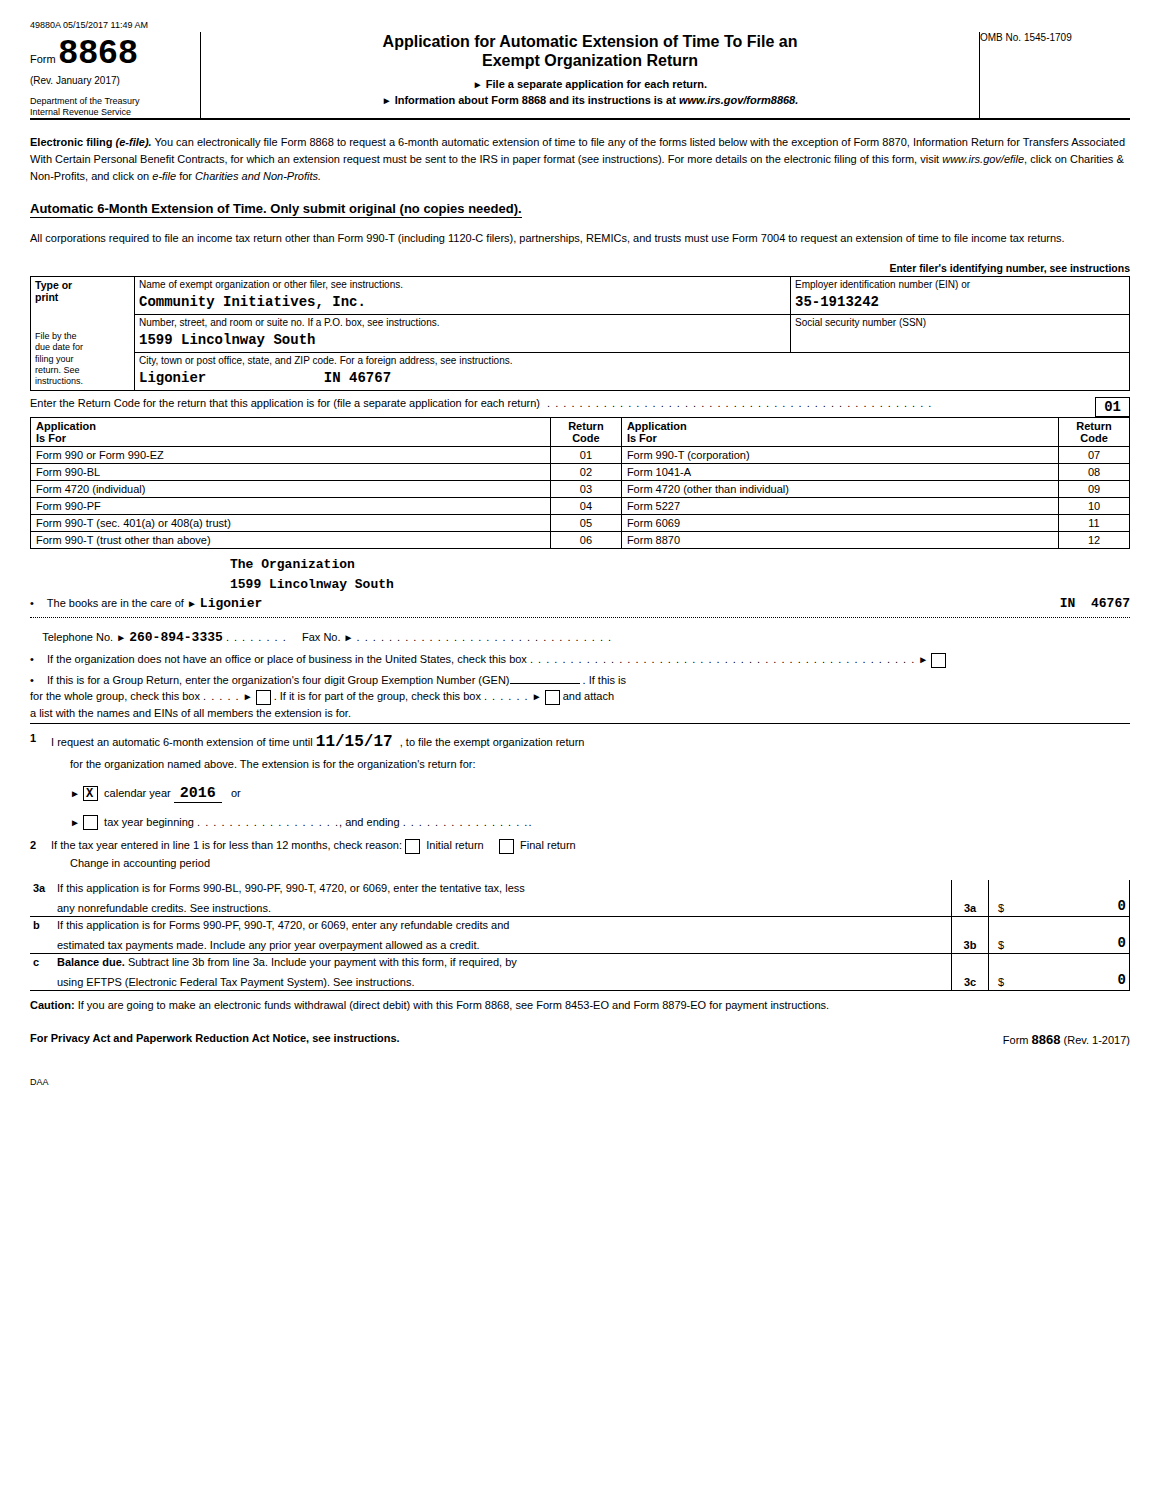49880A 05/15/2017 11:49 AM
| Form 8868 (Rev. January 2017) Department of the Treasury Internal Revenue Service | Application for Automatic Extension of Time To File an Exempt Organization Return ► File a separate application for each return. ► Information about Form 8868 and its instructions is at www.irs.gov/form8868. | OMB No. 1545-1709 |
Electronic filing (e-file). You can electronically file Form 8868 to request a 6-month automatic extension of time to file any of the forms listed below with the exception of Form 8870, Information Return for Transfers Associated With Certain Personal Benefit Contracts, for which an extension request must be sent to the IRS in paper format (see instructions). For more details on the electronic filing of this form, visit www.irs.gov/efile, click on Charities & Non-Profits, and click on e-file for Charities and Non-Profits.
Automatic 6-Month Extension of Time. Only submit original (no copies needed).
All corporations required to file an income tax return other than Form 990-T (including 1120-C filers), partnerships, REMICs, and trusts must use Form 7004 to request an extension of time to file income tax returns.
Enter filer's identifying number, see instructions
| Type or print File by the due date for filing your return. See instructions. | Name of exempt organization or other filer, see instructions. Community Initiatives, Inc. | Employer identification number (EIN) or 35-1913242 |
| Number, street, and room or suite no. If a P.O. box, see instructions. 1599 Lincolnway South | Social security number (SSN) |
| City, town or post office, state, and ZIP code. For a foreign address, see instructions. Ligonier IN 46767 |
Enter the Return Code for the return that this application is for (file a separate application for each return) 01 . . . . . . . . . . . . . . . . . . . . . . . . . . . . . . . . . . . . . . . . . . . . . . . .
| Application Is For | Return Code | Application Is For | Return Code |
| --- | --- | --- | --- |
| Form 990 or Form 990-EZ | 01 | Form 990-T (corporation) | 07 |
| Form 990-BL | 02 | Form 1041-A | 08 |
| Form 4720 (individual) | 03 | Form 4720 (other than individual) | 09 |
| Form 990-PF | 04 | Form 5227 | 10 |
| Form 990-T (sec. 401(a) or 408(a) trust) | 05 | Form 6069 | 11 |
| Form 990-T (trust other than above) | 06 | Form 8870 | 12 |
The Organization
1599 Lincolnway South
• The books are in the care of ► Ligonier IN 46767
Telephone No. ► 260-894-3335 . . . . . . . . Fax No. ► . . . . . . . . . . . . . . . . . . . . . . . . . . . . . . . .
• If the organization does not have an office or place of business in the United States, check this box . . . . . . . . . . . . . . . . . . . . . . . . . . . . . . . . . . . . . . . . . . . . . . . . ►
• If this is for a Group Return, enter the organization's four digit Group Exemption Number (GEN) . If this is
for the whole group, check this box . . . . . ► . If it is for part of the group, check this box . . . . . . ► and attach
a list with the names and EINs of all members the extension is for.
1 I request an automatic 6-month extension of time until 11/15/17 , to file the exempt organization return
for the organization named above. The extension is for the organization's return for:
► calendar year 2016 or
► tax year beginning . . . . . . . . . . . . . . . . . ., and ending . . . . . . . . . . . . . . . ..
2 If the tax year entered in line 1 is for less than 12 months, check reason: Initial return Final return
Change in accounting period
| 3a | If this application is for Forms 990-BL, 990-PF, 990-T, 4720, or 6069, enter the tentative tax, less | | | |
| | any nonrefundable credits. See instructions. | 3a | $ | 0 |
| b | If this application is for Forms 990-PF, 990-T, 4720, or 6069, enter any refundable credits and | | | |
| | estimated tax payments made. Include any prior year overpayment allowed as a credit. | 3b | $ | 0 |
| c | Balance due. Subtract line 3b from line 3a. Include your payment with this form, if required, by | | | |
| | using EFTPS (Electronic Federal Tax Payment System). See instructions. | 3c | $ | 0 |
Caution: If you are going to make an electronic funds withdrawal (direct debit) with this Form 8868, see Form 8453-EO and Form 8879-EO for payment instructions.
Form 8868 (Rev. 1-2017) For Privacy Act and Paperwork Reduction Act Notice, see instructions.
DAA